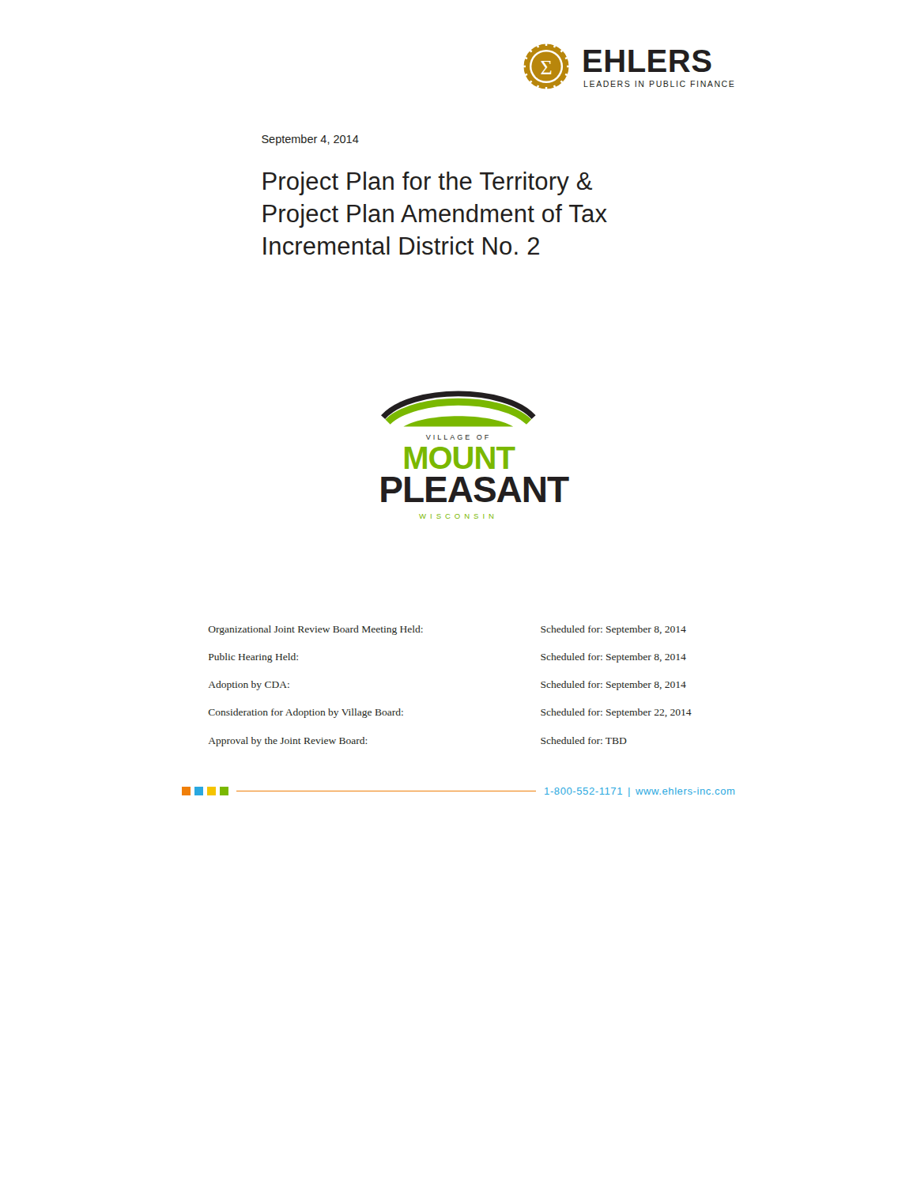Σ
EHLERS
LEADERS IN PUBLIC FINANCE
September 4, 2014
Project Plan for the Territory &
Project Plan Amendment of Tax
Incremental District No. 2
VILLAGE OF
MOUNT
PLEASANT
WISCONSIN
| Organizational Joint Review Board Meeting Held: | Scheduled for: September 8, 2014 |
| Public Hearing Held: | Scheduled for: September 8, 2014 |
| Adoption by CDA: | Scheduled for: September 8, 2014 |
| Consideration for Adoption by Village Board: | Scheduled for: September 22, 2014 |
| Approval by the Joint Review Board: | Scheduled for: TBD |
1-800-552-1171|www.ehlers-inc.com